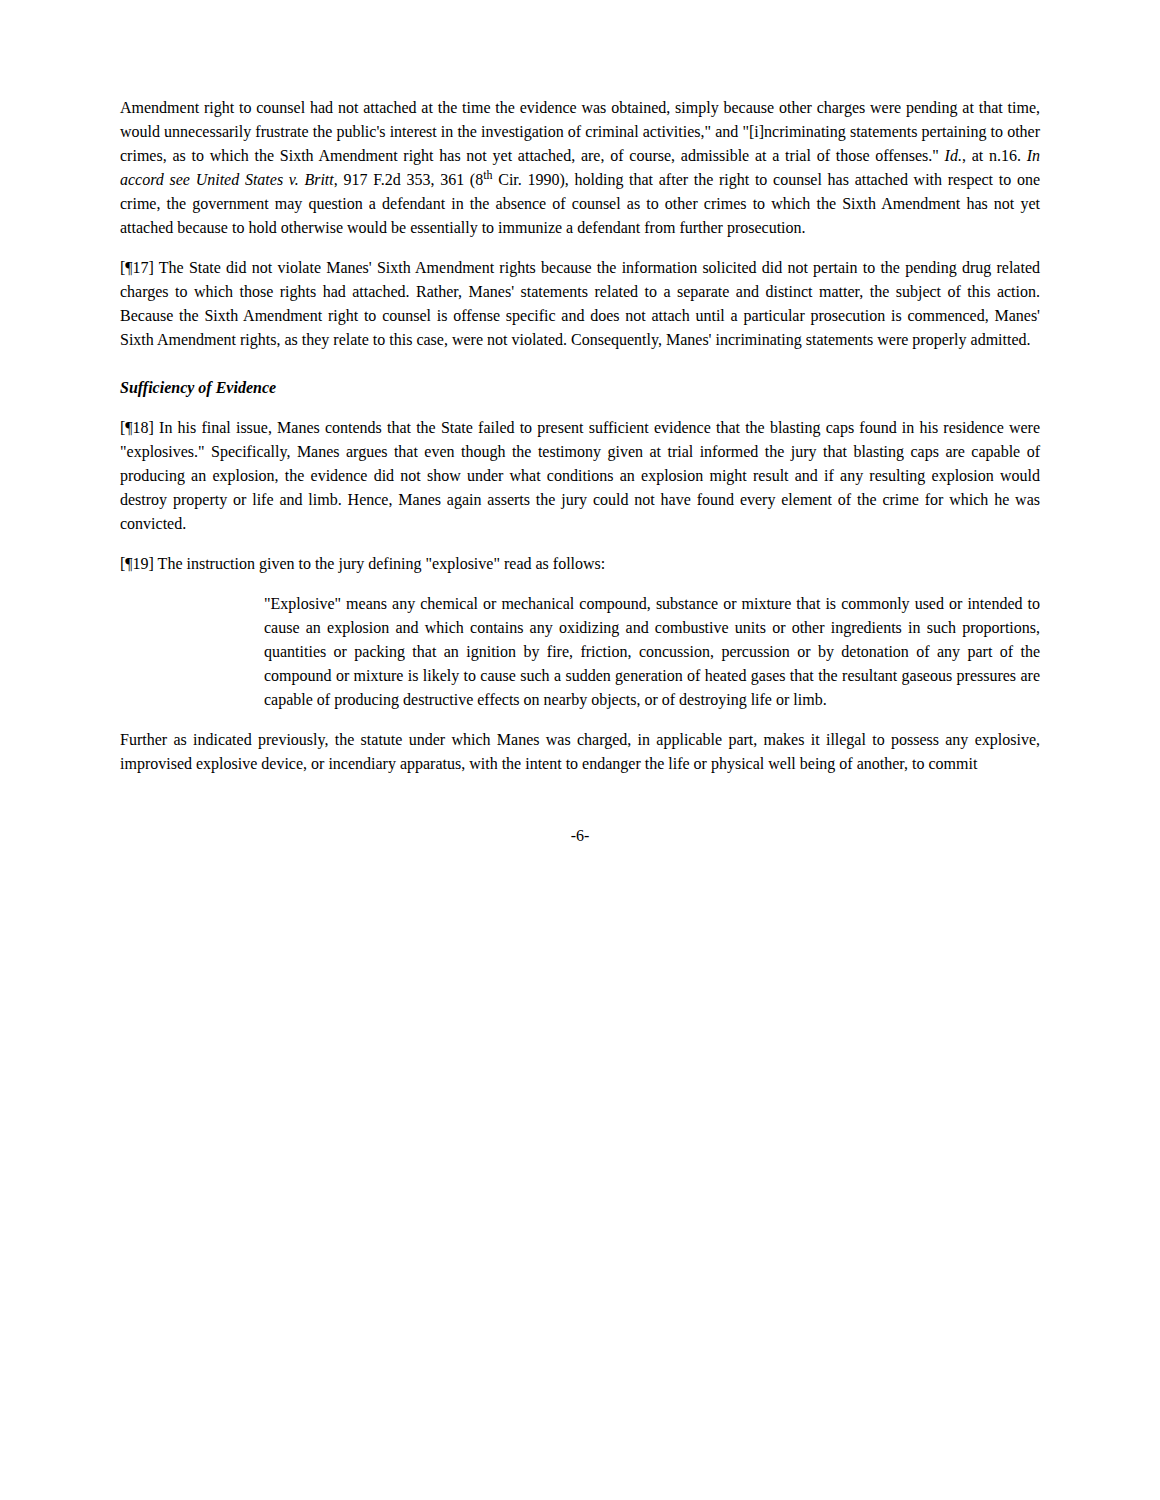Amendment right to counsel had not attached at the time the evidence was obtained, simply because other charges were pending at that time, would unnecessarily frustrate the public's interest in the investigation of criminal activities," and "[i]ncriminating statements pertaining to other crimes, as to which the Sixth Amendment right has not yet attached, are, of course, admissible at a trial of those offenses." Id., at n.16. In accord see United States v. Britt, 917 F.2d 353, 361 (8th Cir. 1990), holding that after the right to counsel has attached with respect to one crime, the government may question a defendant in the absence of counsel as to other crimes to which the Sixth Amendment has not yet attached because to hold otherwise would be essentially to immunize a defendant from further prosecution.
[¶17] The State did not violate Manes' Sixth Amendment rights because the information solicited did not pertain to the pending drug related charges to which those rights had attached. Rather, Manes' statements related to a separate and distinct matter, the subject of this action. Because the Sixth Amendment right to counsel is offense specific and does not attach until a particular prosecution is commenced, Manes' Sixth Amendment rights, as they relate to this case, were not violated. Consequently, Manes' incriminating statements were properly admitted.
Sufficiency of Evidence
[¶18] In his final issue, Manes contends that the State failed to present sufficient evidence that the blasting caps found in his residence were "explosives." Specifically, Manes argues that even though the testimony given at trial informed the jury that blasting caps are capable of producing an explosion, the evidence did not show under what conditions an explosion might result and if any resulting explosion would destroy property or life and limb. Hence, Manes again asserts the jury could not have found every element of the crime for which he was convicted.
[¶19] The instruction given to the jury defining "explosive" read as follows:
"Explosive" means any chemical or mechanical compound, substance or mixture that is commonly used or intended to cause an explosion and which contains any oxidizing and combustive units or other ingredients in such proportions, quantities or packing that an ignition by fire, friction, concussion, percussion or by detonation of any part of the compound or mixture is likely to cause such a sudden generation of heated gases that the resultant gaseous pressures are capable of producing destructive effects on nearby objects, or of destroying life or limb.
Further as indicated previously, the statute under which Manes was charged, in applicable part, makes it illegal to possess any explosive, improvised explosive device, or incendiary apparatus, with the intent to endanger the life or physical well being of another, to commit
-6-